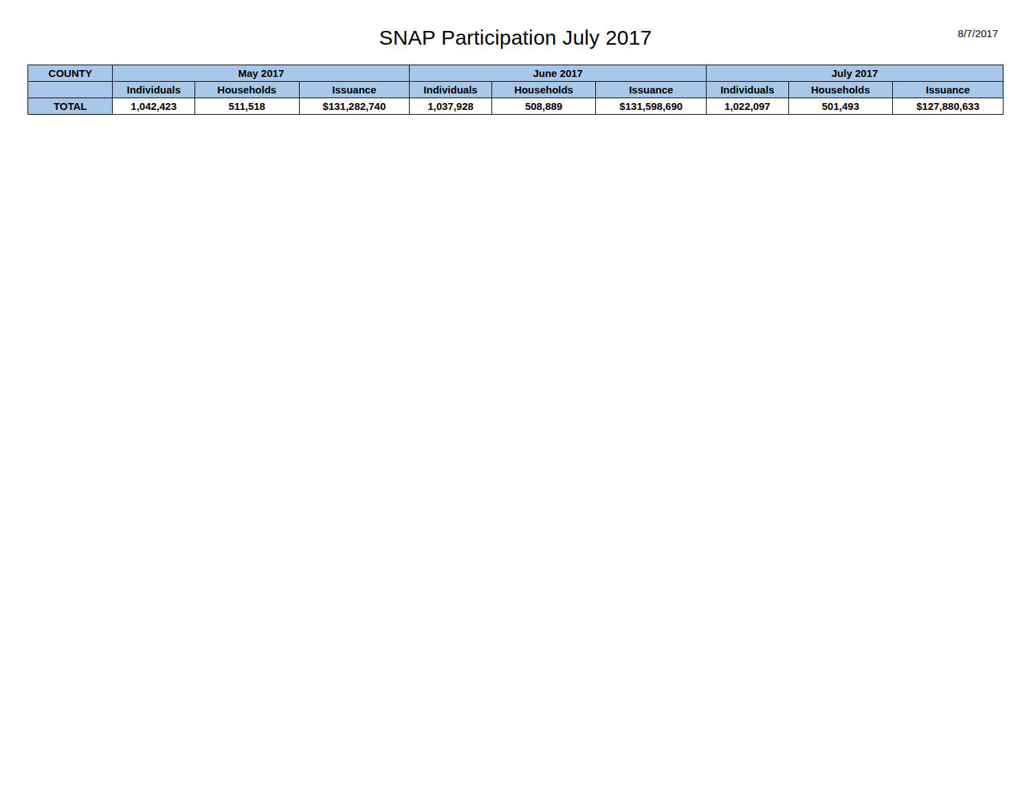8/7/2017
SNAP Participation July 2017
| COUNTY | May 2017 | June 2017 | July 2017 |
| --- | --- | --- | --- |
| | Individuals | Households | Issuance | Individuals | Households | Issuance | Individuals | Households | Issuance |
| TOTAL | 1,042,423 | 511,518 | $131,282,740 | 1,037,928 | 508,889 | $131,598,690 | 1,022,097 | 501,493 | $127,880,633 |